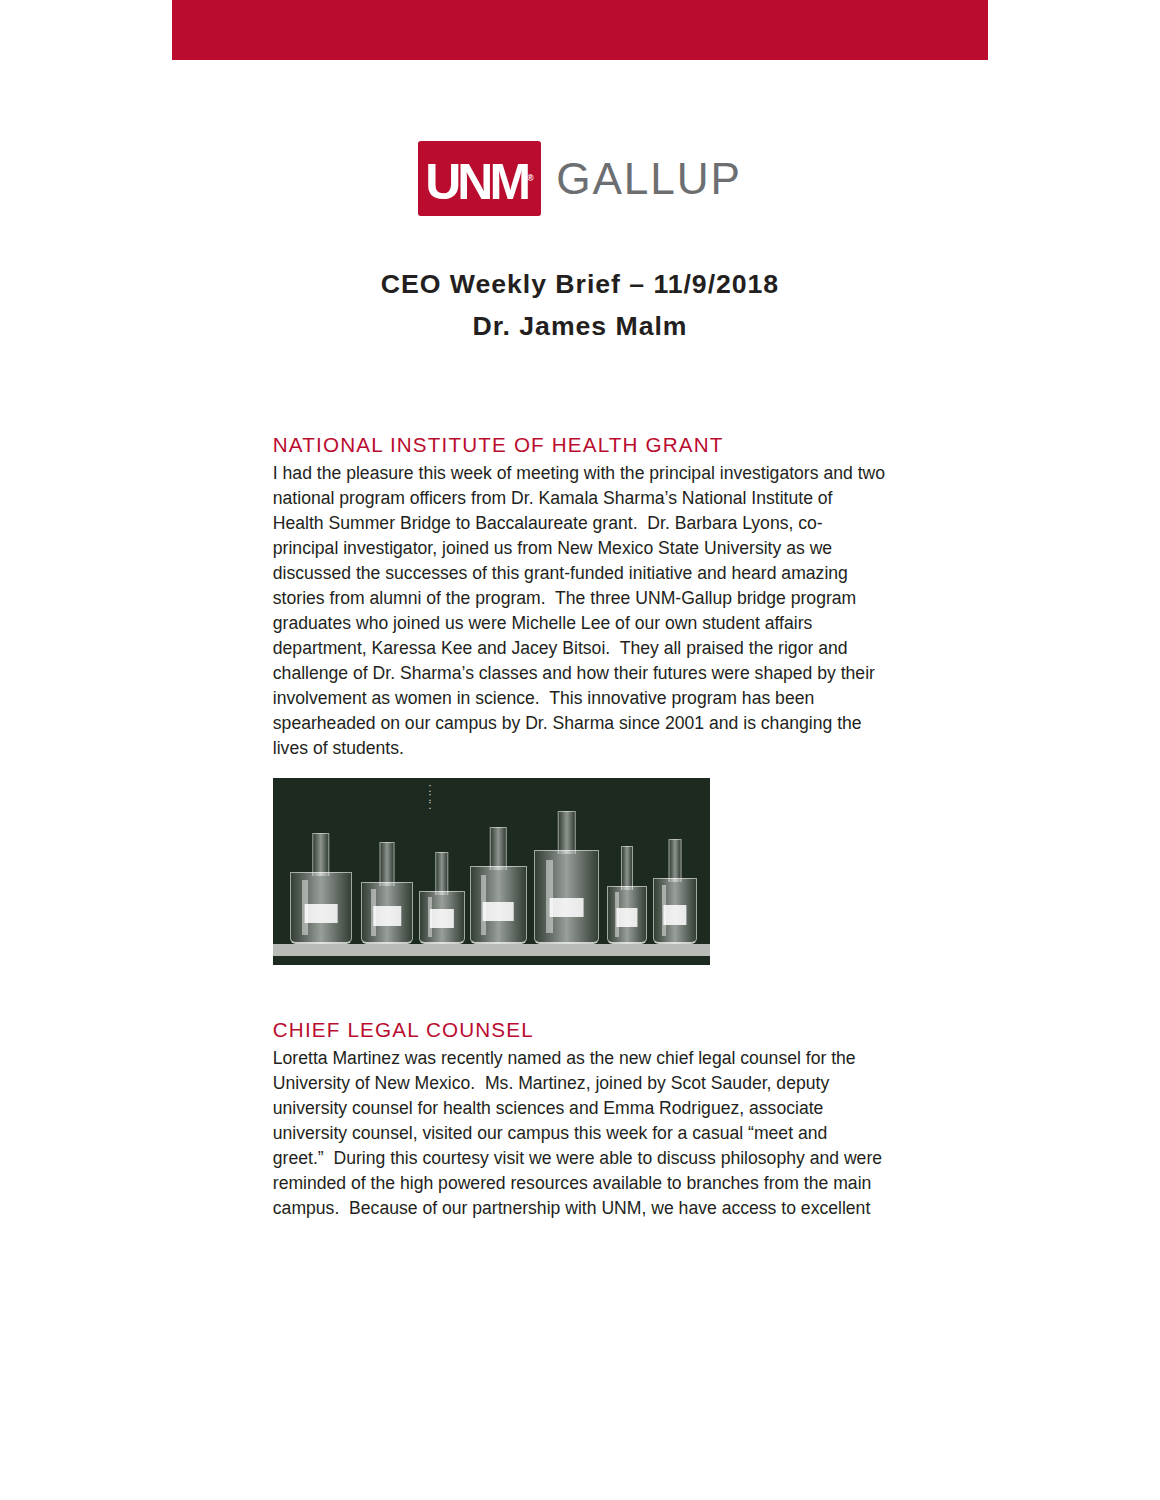UNM®GALLUP
CEO Weekly Brief – 11/9/2018
Dr. James Malm
National Institute of Health Grant
I had the pleasure this week of meeting with the principal investigators and two national program officers from Dr. Kamala Sharma’s National Institute of Health Summer Bridge to Baccalaureate grant. Dr. Barbara Lyons, co-principal investigator, joined us from New Mexico State University as we discussed the successes of this grant-funded initiative and heard amazing stories from alumni of the program. The three UNM-Gallup bridge program graduates who joined us were Michelle Lee of our own student affairs department, Karessa Kee and Jacey Bitsoi. They all praised the rigor and challenge of Dr. Sharma’s classes and how their futures were shaped by their involvement as women in science. This innovative program has been spearheaded on our campus by Dr. Sharma since 2001 and is changing the lives of students.
:
:
:
Chief Legal Counsel
Loretta Martinez was recently named as the new chief legal counsel for the University of New Mexico. Ms. Martinez, joined by Scot Sauder, deputy university counsel for health sciences and Emma Rodriguez, associate university counsel, visited our campus this week for a casual “meet and greet.” During this courtesy visit we were able to discuss philosophy and were reminded of the high powered resources available to branches from the main campus. Because of our partnership with UNM, we have access to excellent